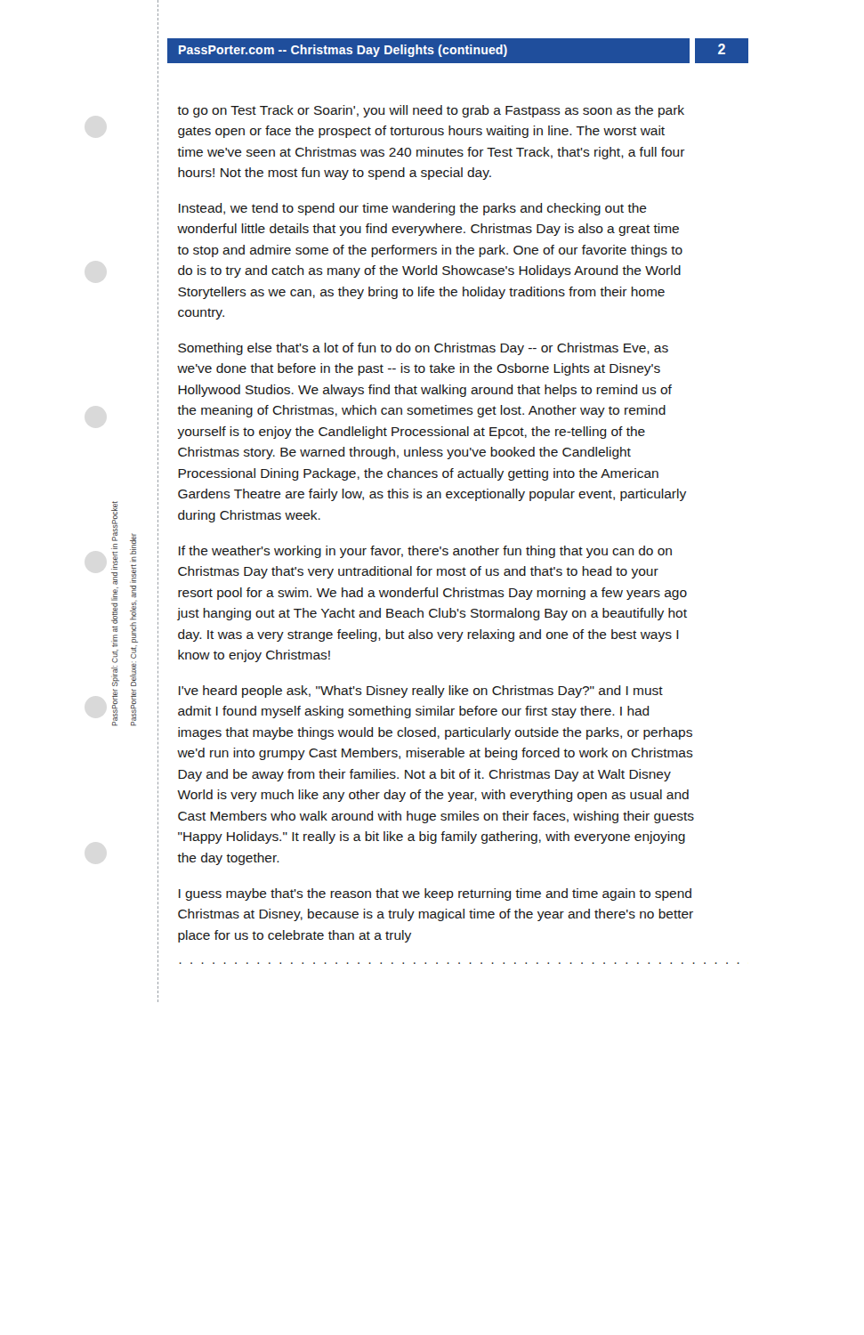PassPorter Deluxe: Cut, punch holes, and insert in binder
PassPorter Spiral: Cut, trim at dotted line, and insert in PassPocket
PassPorter.com -- Christmas Day Delights (continued)
2
to go on Test Track or Soarin', you will need to grab a Fastpass as soon as the park gates open or face the prospect of torturous hours waiting in line. The worst wait time we've seen at Christmas was 240 minutes for Test Track, that's right, a full four hours! Not the most fun way to spend a special day.
Instead, we tend to spend our time wandering the parks and checking out the wonderful little details that you find everywhere. Christmas Day is also a great time to stop and admire some of the performers in the park. One of our favorite things to do is to try and catch as many of the World Showcase's Holidays Around the World Storytellers as we can, as they bring to life the holiday traditions from their home country.
Something else that's a lot of fun to do on Christmas Day -- or Christmas Eve, as we've done that before in the past -- is to take in the Osborne Lights at Disney's Hollywood Studios. We always find that walking around that helps to remind us of the meaning of Christmas, which can sometimes get lost. Another way to remind yourself is to enjoy the Candlelight Processional at Epcot, the re-telling of the Christmas story. Be warned through, unless you've booked the Candlelight Processional Dining Package, the chances of actually getting into the American Gardens Theatre are fairly low, as this is an exceptionally popular event, particularly during Christmas week.
If the weather's working in your favor, there's another fun thing that you can do on Christmas Day that's very untraditional for most of us and that's to head to your resort pool for a swim. We had a wonderful Christmas Day morning a few years ago just hanging out at The Yacht and Beach Club's Stormalong Bay on a beautifully hot day. It was a very strange feeling, but also very relaxing and one of the best ways I know to enjoy Christmas!
I've heard people ask, "What's Disney really like on Christmas Day?" and I must admit I found myself asking something similar before our first stay there. I had images that maybe things would be closed, particularly outside the parks, or perhaps we'd run into grumpy Cast Members, miserable at being forced to work on Christmas Day and be away from their families. Not a bit of it. Christmas Day at Walt Disney World is very much like any other day of the year, with everything open as usual and Cast Members who walk around with huge smiles on their faces, wishing their guests "Happy Holidays." It really is a bit like a big family gathering, with everyone enjoying the day together.
I guess maybe that's the reason that we keep returning time and time again to spend Christmas at Disney, because is a truly magical time of the year and there's no better place for us to celebrate than at a truly
. . . . . . . . . . . . . . . . . . . . . . . . . . . . . . . . . . . . . . . . . . . . . . . . . . . . . . . . . . . . . . . .